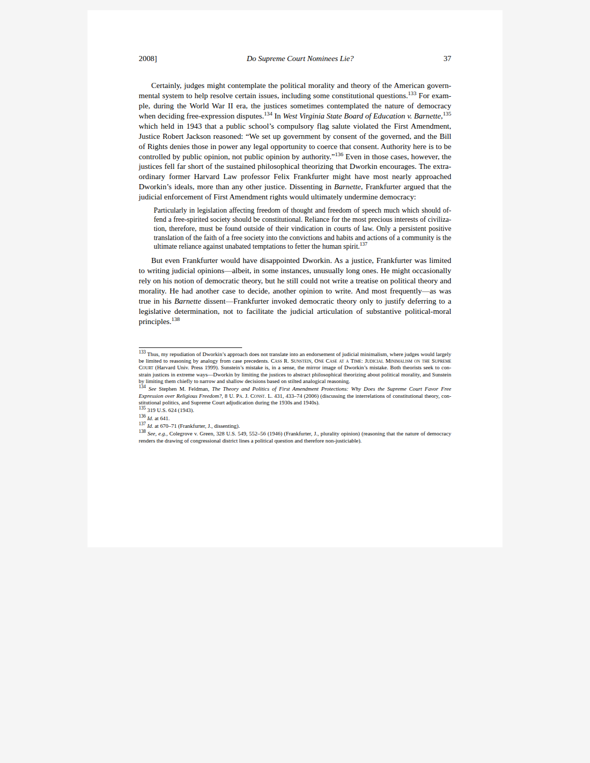2008] Do Supreme Court Nominees Lie? 37
Certainly, judges might contemplate the political morality and theory of the American governmental system to help resolve certain issues, including some constitutional questions.133 For example, during the World War II era, the justices sometimes contemplated the nature of democracy when deciding free-expression disputes.134 In West Virginia State Board of Education v. Barnette,135 which held in 1943 that a public school’s compulsory flag salute violated the First Amendment, Justice Robert Jackson reasoned: “We set up government by consent of the governed, and the Bill of Rights denies those in power any legal opportunity to coerce that consent. Authority here is to be controlled by public opinion, not public opinion by authority.”136 Even in those cases, however, the justices fell far short of the sustained philosophical theorizing that Dworkin encourages. The extraordinary former Harvard Law professor Felix Frankfurter might have most nearly approached Dworkin’s ideals, more than any other justice. Dissenting in Barnette, Frankfurter argued that the judicial enforcement of First Amendment rights would ultimately undermine democracy:
Particularly in legislation affecting freedom of thought and freedom of speech much which should offend a free-spirited society should be constitutional. Reliance for the most precious interests of civilization, therefore, must be found outside of their vindication in courts of law. Only a persistent positive translation of the faith of a free society into the convictions and habits and actions of a community is the ultimate reliance against unabated temptations to fetter the human spirit.137
But even Frankfurter would have disappointed Dworkin. As a justice, Frankfurter was limited to writing judicial opinions—albeit, in some instances, unusually long ones. He might occasionally rely on his notion of democratic theory, but he still could not write a treatise on political theory and morality. He had another case to decide, another opinion to write. And most frequently—as was true in his Barnette dissent—Frankfurter invoked democratic theory only to justify deferring to a legislative determination, not to facilitate the judicial articulation of substantive political-moral principles.138
133 Thus, my repudiation of Dworkin’s approach does not translate into an endorsement of judicial minimalism, where judges would largely be limited to reasoning by analogy from case precedents. Cass R. Sunstein, One Case at a Time: Judicial Minimalism on the Supreme Court (Harvard Univ. Press 1999). Sunstein’s mistake is, in a sense, the mirror image of Dworkin’s mistake. Both theorists seek to constrain justices in extreme ways—Dworkin by limiting the justices to abstract philosophical theorizing about political morality, and Sunstein by limiting them chiefly to narrow and shallow decisions based on stilted analogical reasoning.
134 See Stephen M. Feldman, The Theory and Politics of First Amendment Protections: Why Does the Supreme Court Favor Free Expression over Religious Freedom?, 8 U. Pa. J. Const. L. 431, 433–74 (2006) (discussing the interrelations of constitutional theory, constitutional politics, and Supreme Court adjudication during the 1930s and 1940s).
135 319 U.S. 624 (1943).
136 Id. at 641.
137 Id. at 670–71 (Frankfurter, J., dissenting).
138 See, e.g., Colegrove v. Green, 328 U.S. 549, 552–56 (1946) (Frankfurter, J., plurality opinion) (reasoning that the nature of democracy renders the drawing of congressional district lines a political question and therefore non-justiciable).